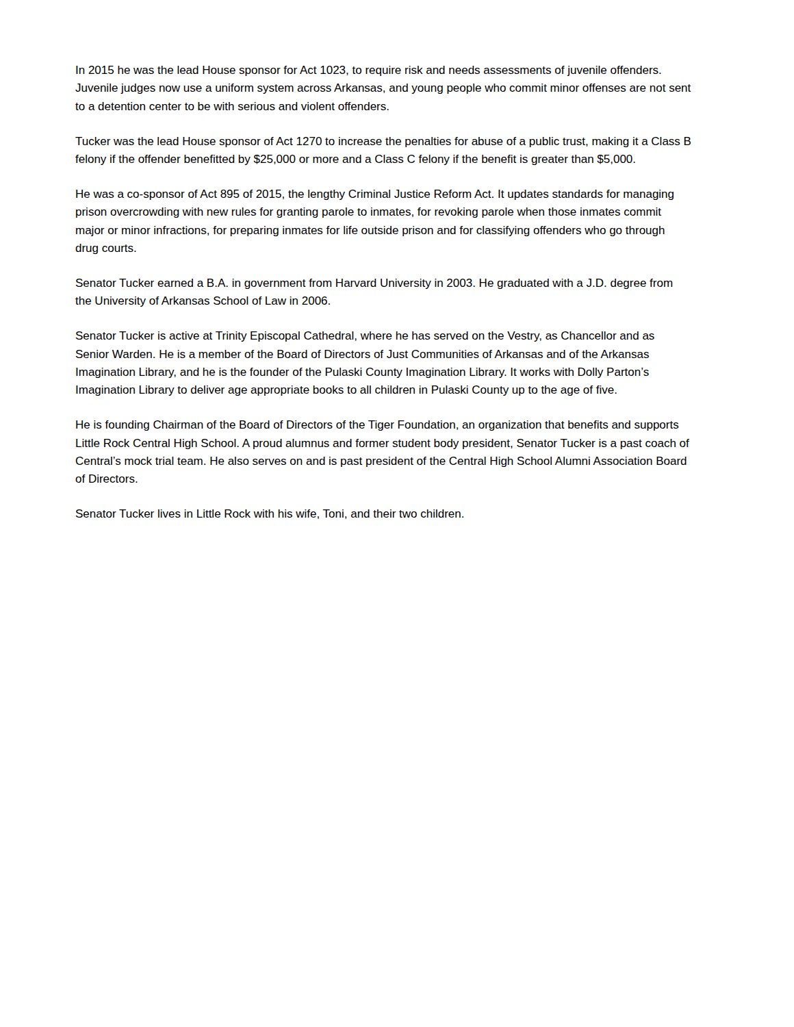In 2015 he was the lead House sponsor for Act 1023, to require risk and needs assessments of juvenile offenders. Juvenile judges now use a uniform system across Arkansas, and young people who commit minor offenses are not sent to a detention center to be with serious and violent offenders.
Tucker was the lead House sponsor of Act 1270 to increase the penalties for abuse of a public trust, making it a Class B felony if the offender benefitted by $25,000 or more and a Class C felony if the benefit is greater than $5,000.
He was a co-sponsor of Act 895 of 2015, the lengthy Criminal Justice Reform Act. It updates standards for managing prison overcrowding with new rules for granting parole to inmates, for revoking parole when those inmates commit major or minor infractions, for preparing inmates for life outside prison and for classifying offenders who go through drug courts.
Senator Tucker earned a B.A. in government from Harvard University in 2003. He graduated with a J.D. degree from the University of Arkansas School of Law in 2006.
Senator Tucker is active at Trinity Episcopal Cathedral, where he has served on the Vestry, as Chancellor and as Senior Warden. He is a member of the Board of Directors of Just Communities of Arkansas and of the Arkansas Imagination Library, and he is the founder of the Pulaski County Imagination Library. It works with Dolly Parton’s Imagination Library to deliver age appropriate books to all children in Pulaski County up to the age of five.
He is founding Chairman of the Board of Directors of the Tiger Foundation, an organization that benefits and supports Little Rock Central High School. A proud alumnus and former student body president, Senator Tucker is a past coach of Central’s mock trial team. He also serves on and is past president of the Central High School Alumni Association Board of Directors.
Senator Tucker lives in Little Rock with his wife, Toni, and their two children.